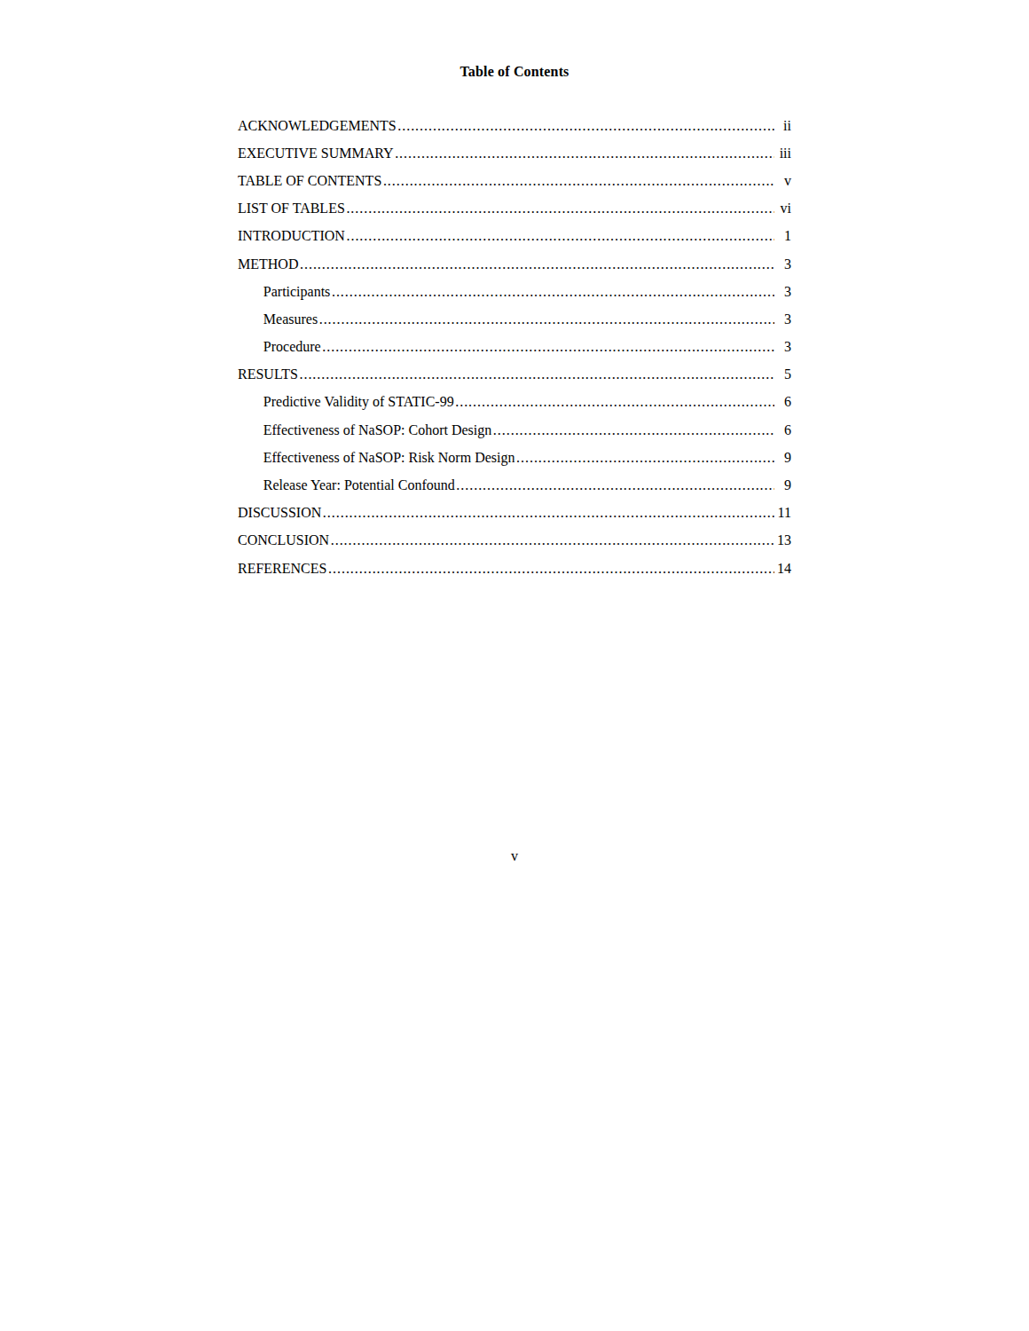Table of Contents
ACKNOWLEDGEMENTS ii
EXECUTIVE SUMMARY iii
TABLE OF CONTENTS v
LIST OF TABLES vi
INTRODUCTION 1
METHOD 3
Participants 3
Measures 3
Procedure 3
RESULTS 5
Predictive Validity of STATIC-99 6
Effectiveness of NaSOP: Cohort Design 6
Effectiveness of NaSOP: Risk Norm Design 9
Release Year: Potential Confound 9
DISCUSSION 11
CONCLUSION 13
REFERENCES 14
v